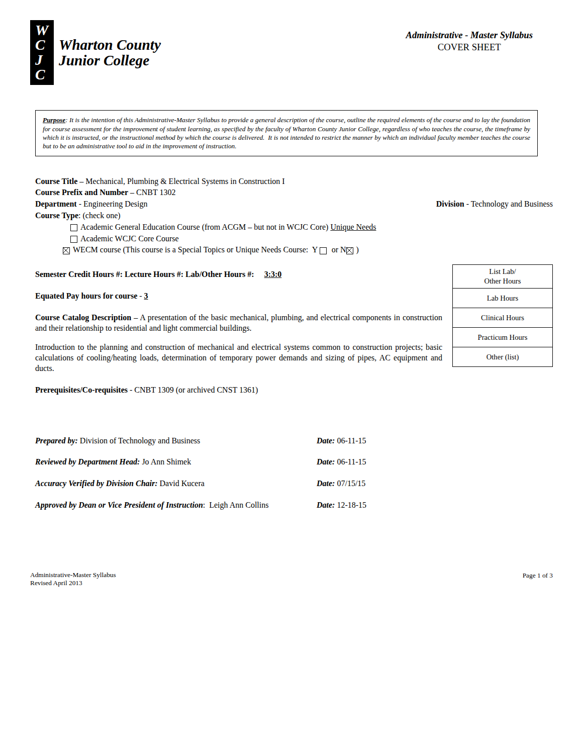W
C
J
C
Wharton County
Junior College
Administrative - Master Syllabus
COVER SHEET
Purpose: It is the intention of this Administrative-Master Syllabus to provide a general description of the course, outline the required elements of the course and to lay the foundation for course assessment for the improvement of student learning, as specified by the faculty of Wharton County Junior College, regardless of who teaches the course, the timeframe by which it is instructed, or the instructional method by which the course is delivered. It is not intended to restrict the manner by which an individual faculty member teaches the course but to be an administrative tool to aid in the improvement of instruction.
Course Title – Mechanical, Plumbing & Electrical Systems in Construction I
Course Prefix and Number – CNBT 1302
Department - Engineering Design Division - Technology and Business
Course Type: (check one)
Academic General Education Course (from ACGM – but not in WCJC Core) Unique Needs
Academic WCJC Core Course
WECM course (This course is a Special Topics or Unique Needs Course: Y or N )
Semester Credit Hours #: Lecture Hours #: Lab/Other Hours #: 3:3:0
Equated Pay hours for course - 3
Course Catalog Description – A presentation of the basic mechanical, plumbing, and electrical components in construction and their relationship to residential and light commercial buildings.
Introduction to the planning and construction of mechanical and electrical systems common to construction projects; basic calculations of cooling/heating loads, determination of temporary power demands and sizing of pipes, AC equipment and ducts.
Prerequisites/Co-requisites - CNBT 1309 (or archived CNST 1361)
| List Lab/ Other Hours |
| Lab Hours |
| Clinical Hours |
| Practicum Hours |
| Other (list) |
Prepared by: Division of Technology and Business
Date: 06-11-15
Reviewed by Department Head: Jo Ann Shimek
Date: 06-11-15
Accuracy Verified by Division Chair: David Kucera
Date: 07/15/15
Approved by Dean or Vice President of Instruction: Leigh Ann Collins
Date: 12-18-15
Administrative-Master Syllabus
Revised April 2013
Page 1 of 3